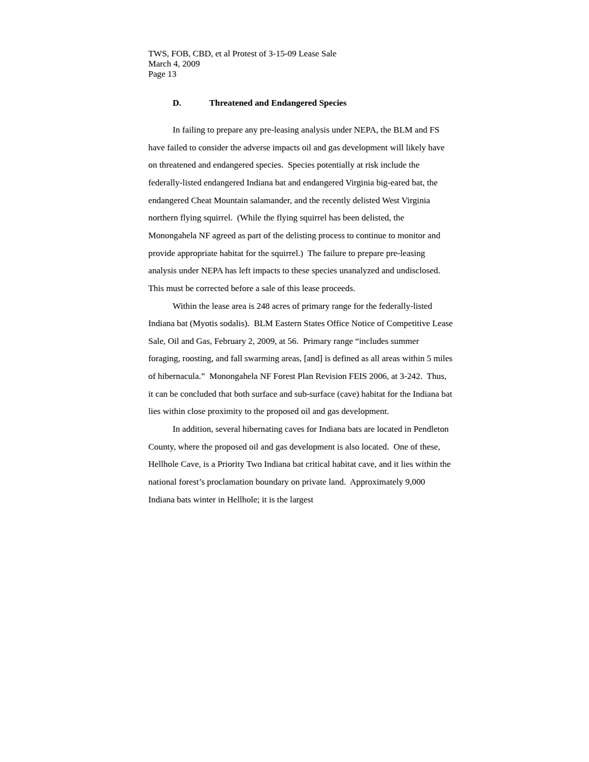TWS, FOB, CBD, et al Protest of 3-15-09 Lease Sale
March 4, 2009
Page 13
D. Threatened and Endangered Species
In failing to prepare any pre-leasing analysis under NEPA, the BLM and FS have failed to consider the adverse impacts oil and gas development will likely have on threatened and endangered species. Species potentially at risk include the federally-listed endangered Indiana bat and endangered Virginia big-eared bat, the endangered Cheat Mountain salamander, and the recently delisted West Virginia northern flying squirrel. (While the flying squirrel has been delisted, the Monongahela NF agreed as part of the delisting process to continue to monitor and provide appropriate habitat for the squirrel.) The failure to prepare pre-leasing analysis under NEPA has left impacts to these species unanalyzed and undisclosed. This must be corrected before a sale of this lease proceeds.
Within the lease area is 248 acres of primary range for the federally-listed Indiana bat (Myotis sodalis). BLM Eastern States Office Notice of Competitive Lease Sale, Oil and Gas, February 2, 2009, at 56. Primary range “includes summer foraging, roosting, and fall swarming areas, [and] is defined as all areas within 5 miles of hibernacula.” Monongahela NF Forest Plan Revision FEIS 2006, at 3-242. Thus, it can be concluded that both surface and sub-surface (cave) habitat for the Indiana bat lies within close proximity to the proposed oil and gas development.
In addition, several hibernating caves for Indiana bats are located in Pendleton County, where the proposed oil and gas development is also located. One of these, Hellhole Cave, is a Priority Two Indiana bat critical habitat cave, and it lies within the national forest’s proclamation boundary on private land. Approximately 9,000 Indiana bats winter in Hellhole; it is the largest